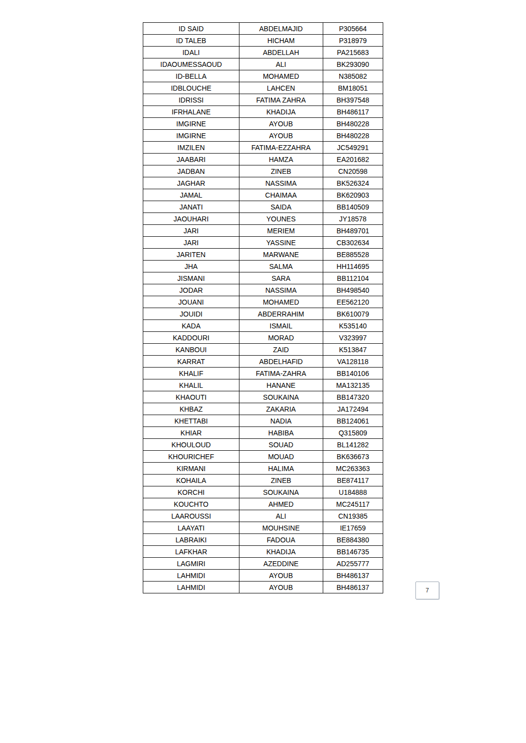| ID SAID | ABDELMAJID | P305664 |
| ID TALEB | HICHAM | P318979 |
| IDALI | ABDELLAH | PA215683 |
| IDAOUMESSAOUD | ALI | BK293090 |
| ID-BELLA | MOHAMED | N385082 |
| IDBLOUCHE | LAHCEN | BM18051 |
| IDRISSI | FATIMA ZAHRA | BH397548 |
| IFRHALANE | KHADIJA | BH486117 |
| IMGIRNE | AYOUB | BH480228 |
| IMGIRNE | AYOUB | BH480228 |
| IMZILEN | FATIMA-EZZAHRA | JC549291 |
| JAABARI | HAMZA | EA201682 |
| JADBAN | ZINEB | CN20598 |
| JAGHAR | NASSIMA | BK526324 |
| JAMAL | CHAIMAA | BK620903 |
| JANATI | SAIDA | BB140509 |
| JAOUHARI | YOUNES | JY18578 |
| JARI | MERIEM | BH489701 |
| JARI | YASSINE | CB302634 |
| JARITEN | MARWANE | BE885528 |
| JHA | SALMA | HH114695 |
| JISMANI | SARA | BB112104 |
| JODAR | NASSIMA | BH498540 |
| JOUANI | MOHAMED | EE562120 |
| JOUIDI | ABDERRAHIM | BK610079 |
| KADA | ISMAIL | K535140 |
| KADDOURI | MORAD | V323997 |
| KANBOUI | ZAID | K513847 |
| KARRAT | ABDELHAFID | VA128118 |
| KHALIF | FATIMA-ZAHRA | BB140106 |
| KHALIL | HANANE | MA132135 |
| KHAOUTI | SOUKAINA | BB147320 |
| KHBAZ | ZAKARIA | JA172494 |
| KHETTABI | NADIA | BB124061 |
| KHIAR | HABIBA | Q315809 |
| KHOULOUD | SOUAD | BL141282 |
| KHOURICHEF | MOUAD | BK636673 |
| KIRMANI | HALIMA | MC263363 |
| KOHAILA | ZINEB | BE874117 |
| KORCHI | SOUKAINA | U184888 |
| KOUCHTO | AHMED | MC245117 |
| LAAROUSSI | ALI | CN19385 |
| LAAYATI | MOUHSINE | IE17659 |
| LABRAIKI | FADOUA | BE884380 |
| LAFKHAR | KHADIJA | BB146735 |
| LAGMIRI | AZEDDINE | AD255777 |
| LAHMIDI | AYOUB | BH486137 |
| LAHMIDI | AYOUB | BH486137 |
7